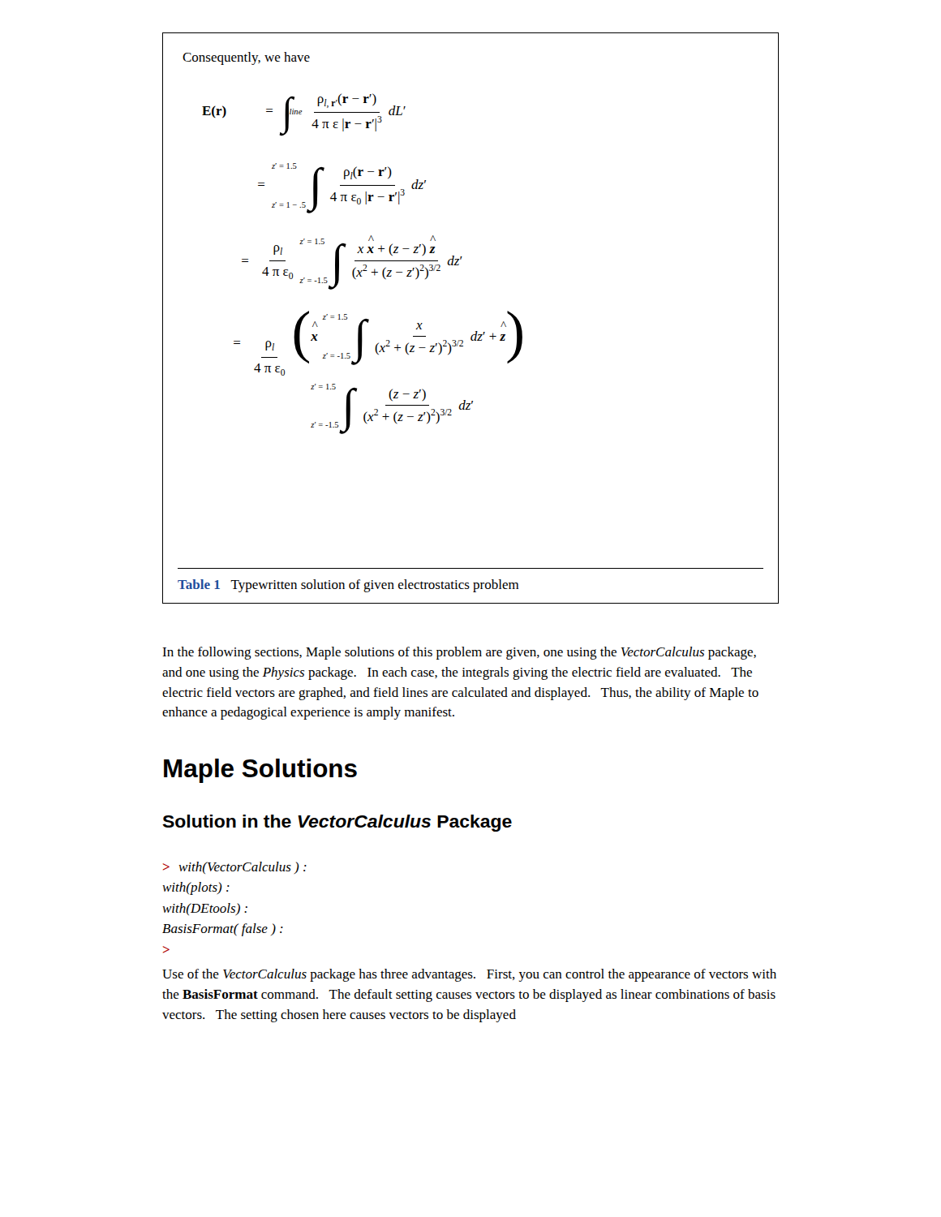Consequently, we have
E(r) = ∫line ρl, r′(r − r′) 4 π ε |r − r′|3 dL′
= z′ = 1.5 z′ = 1 − .5 ∫ ρl(r − r′) 4 π ε0 |r − r′|3 dz′
= ρl 4 π ε0 z′ = 1.5 z′ = -1.5 ∫ x x + (z − z′) z (x2 + (z − z′)2)3/2 dz′
= ρl 4 π ε0 (
x z′ = 1.5 z′ = -1.5 ∫ x (x2 + (z − z′)2)3/2 dz′ + z
z′ = 1.5 z′ = -1.5 ∫ (z − z′) (x2 + (z − z′)2)3/2 dz′
)
Table 1 Typewritten solution of given electrostatics problem
In the following sections, Maple solutions of this problem are given, one using the VectorCalculus package, and one using the Physics package. In each case, the integrals giving the electric field are evaluated. The electric field vectors are graphed, and field lines are calculated and displayed. Thus, the ability of Maple to enhance a pedagogical experience is amply manifest.
Maple Solutions
Solution in the VectorCalculus Package
> with(VectorCalculus ) :
with(plots) :
with(DEtools) :
BasisFormat( false ) :
>
Use of the VectorCalculus package has three advantages. First, you can control the appearance of vectors with the BasisFormat command. The default setting causes vectors to be displayed as linear combinations of basis vectors. The setting chosen here causes vectors to be displayed